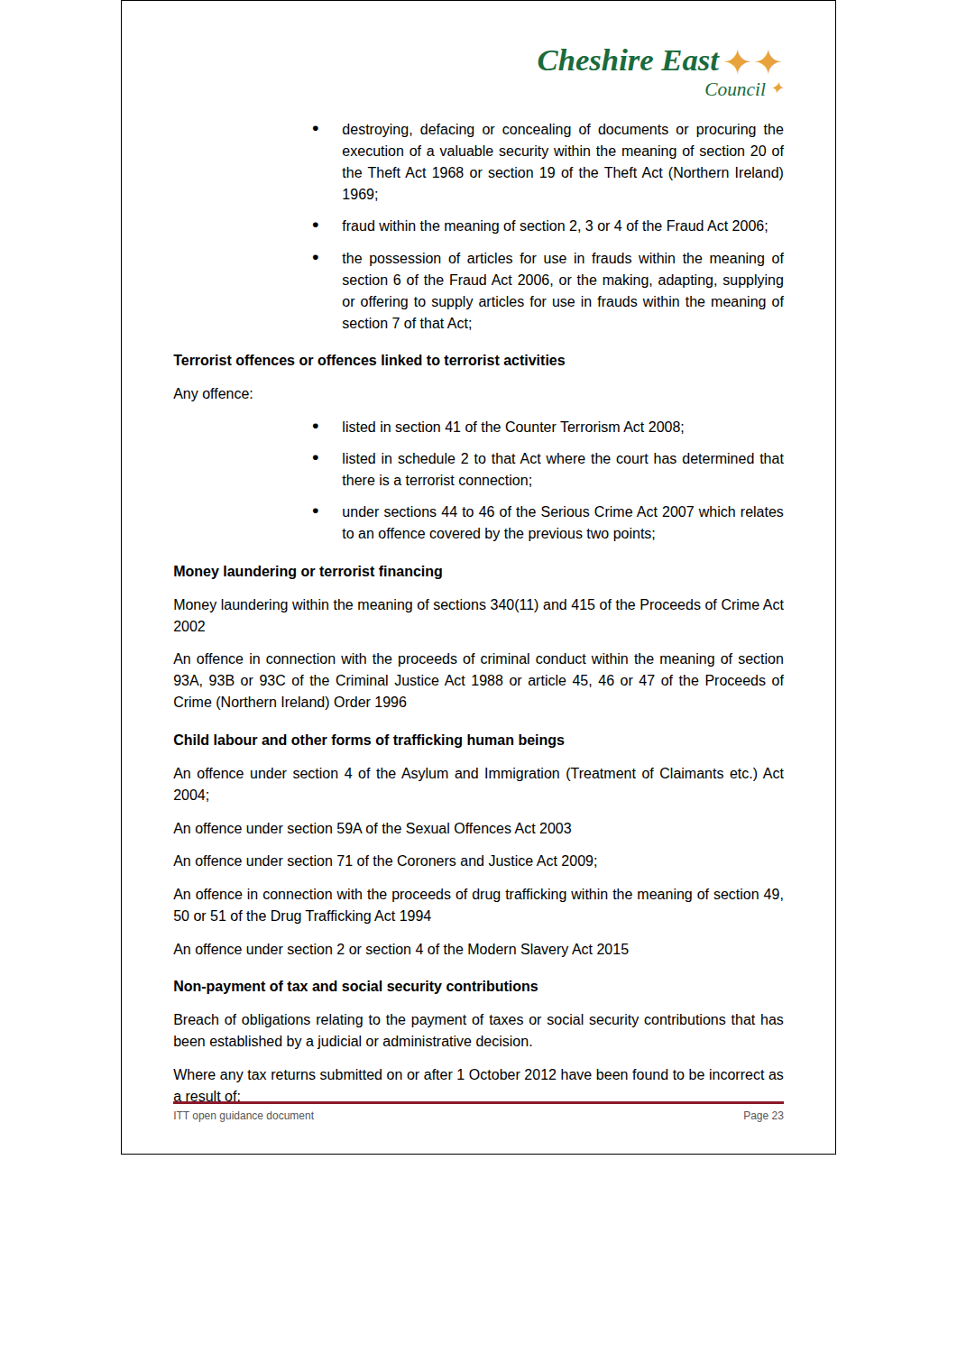Cheshire East✦✦
Council✦
destroying, defacing or concealing of documents or procuring the execution of a valuable security within the meaning of section 20 of the Theft Act 1968 or section 19 of the Theft Act (Northern Ireland) 1969;
fraud within the meaning of section 2, 3 or 4 of the Fraud Act 2006;
the possession of articles for use in frauds within the meaning of section 6 of the Fraud Act 2006, or the making, adapting, supplying or offering to supply articles for use in frauds within the meaning of section 7 of that Act;
Terrorist offences or offences linked to terrorist activities
Any offence:
listed in section 41 of the Counter Terrorism Act 2008;
listed in schedule 2 to that Act where the court has determined that there is a terrorist connection;
under sections 44 to 46 of the Serious Crime Act 2007 which relates to an offence covered by the previous two points;
Money laundering or terrorist financing
Money laundering within the meaning of sections 340(11) and 415 of the Proceeds of Crime Act 2002
An offence in connection with the proceeds of criminal conduct within the meaning of section 93A, 93B or 93C of the Criminal Justice Act 1988 or article 45, 46 or 47 of the Proceeds of Crime (Northern Ireland) Order 1996
Child labour and other forms of trafficking human beings
An offence under section 4 of the Asylum and Immigration (Treatment of Claimants etc.) Act 2004;
An offence under section 59A of the Sexual Offences Act 2003
An offence under section 71 of the Coroners and Justice Act 2009;
An offence in connection with the proceeds of drug trafficking within the meaning of section 49, 50 or 51 of the Drug Trafficking Act 1994
An offence under section 2 or section 4 of the Modern Slavery Act 2015
Non-payment of tax and social security contributions
Breach of obligations relating to the payment of taxes or social security contributions that has been established by a judicial or administrative decision.
Where any tax returns submitted on or after 1 October 2012 have been found to be incorrect as a result of:
ITT open guidance document Page 23